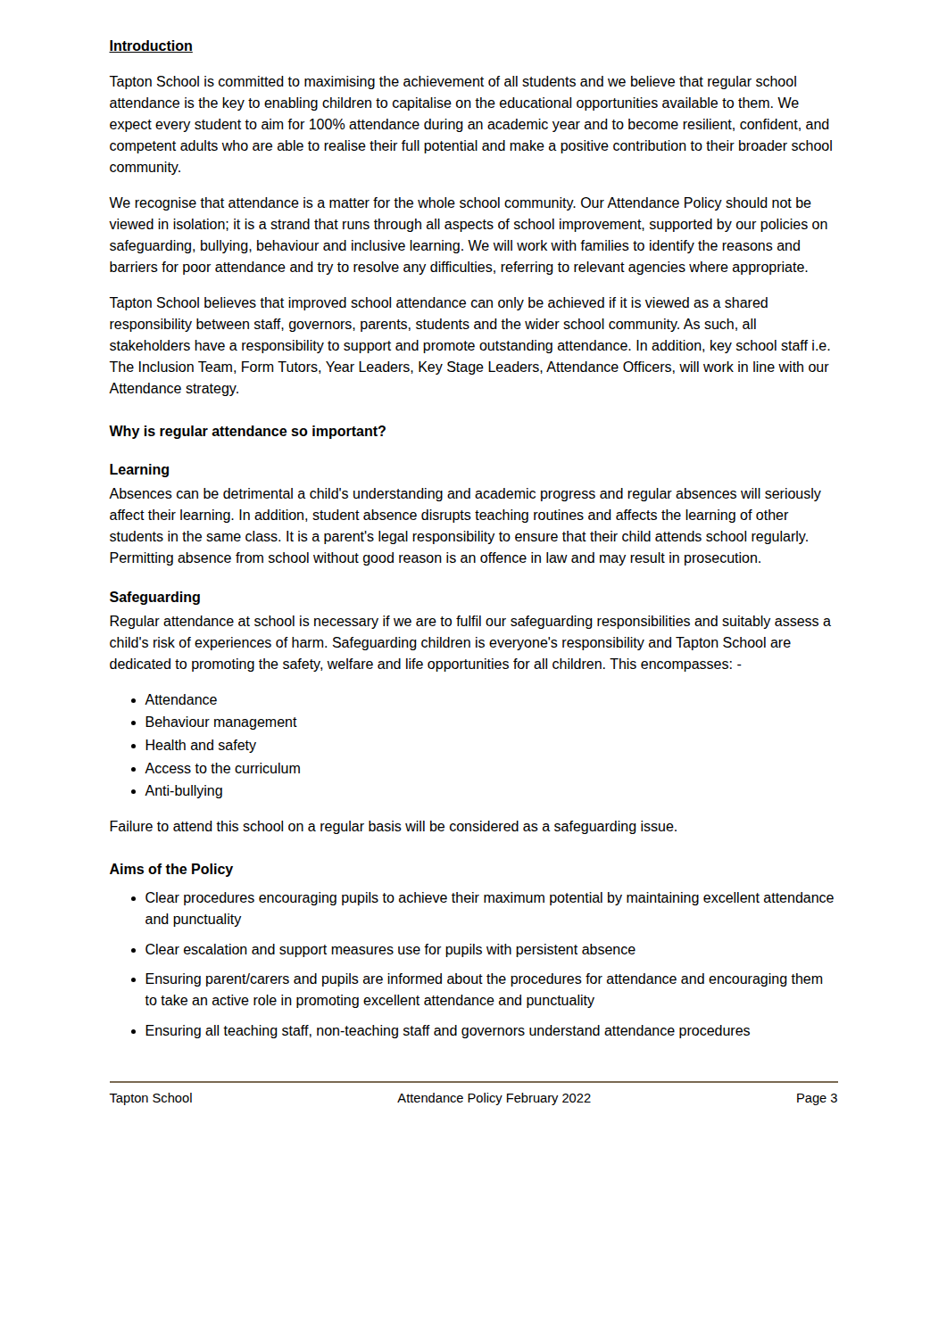Introduction
Tapton School is committed to maximising the achievement of all students and we believe that regular school attendance is the key to enabling children to capitalise on the educational opportunities available to them. We expect every student to aim for 100% attendance during an academic year and to become resilient, confident, and competent adults who are able to realise their full potential and make a positive contribution to their broader school community.
We recognise that attendance is a matter for the whole school community. Our Attendance Policy should not be viewed in isolation; it is a strand that runs through all aspects of school improvement, supported by our policies on safeguarding, bullying, behaviour and inclusive learning. We will work with families to identify the reasons and barriers for poor attendance and try to resolve any difficulties, referring to relevant agencies where appropriate.
Tapton School believes that improved school attendance can only be achieved if it is viewed as a shared responsibility between staff, governors, parents, students and the wider school community. As such, all stakeholders have a responsibility to support and promote outstanding attendance. In addition, key school staff i.e. The Inclusion Team, Form Tutors, Year Leaders, Key Stage Leaders, Attendance Officers, will work in line with our Attendance strategy.
Why is regular attendance so important?
Learning
Absences can be detrimental a child's understanding and academic progress and regular absences will seriously affect their learning. In addition, student absence disrupts teaching routines and affects the learning of other students in the same class. It is a parent's legal responsibility to ensure that their child attends school regularly. Permitting absence from school without good reason is an offence in law and may result in prosecution.
Safeguarding
Regular attendance at school is necessary if we are to fulfil our safeguarding responsibilities and suitably assess a child's risk of experiences of harm. Safeguarding children is everyone's responsibility and Tapton School are dedicated to promoting the safety, welfare and life opportunities for all children. This encompasses: -
Attendance
Behaviour management
Health and safety
Access to the curriculum
Anti-bullying
Failure to attend this school on a regular basis will be considered as a safeguarding issue.
Aims of the Policy
Clear procedures encouraging pupils to achieve their maximum potential by maintaining excellent attendance and punctuality
Clear escalation and support measures use for pupils with persistent absence
Ensuring parent/carers and pupils are informed about the procedures for attendance and encouraging them to take an active role in promoting excellent attendance and punctuality
Ensuring all teaching staff, non-teaching staff and governors understand attendance procedures
Tapton School Attendance Policy February 2022 Page 3